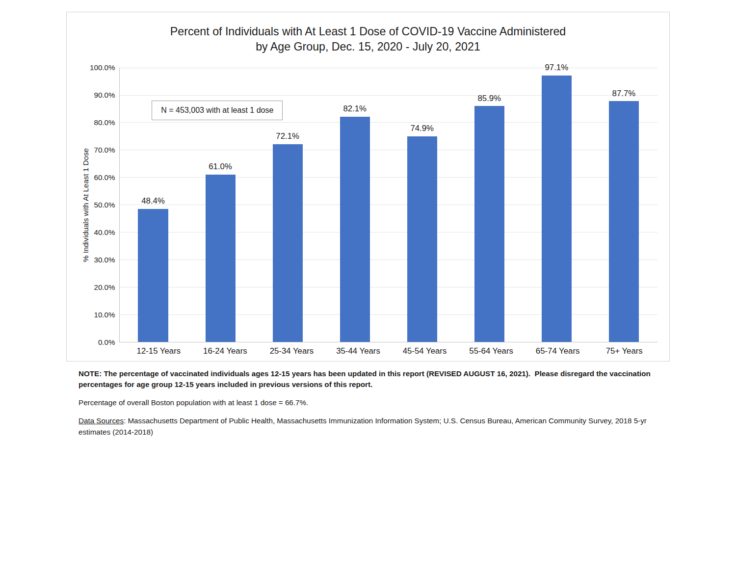Percent of Individuals with At Least 1 Dose of COVID-19 Vaccine Administered
by Age Group, Dec. 15, 2020 - July 20, 2021
% Individuals with At Least 1 Dose
100.0% 90.0% 80.0% 70.0% 60.0% 50.0% 40.0% 30.0% 20.0% 10.0% 0.0%
N = 453,003 with at least 1 dose
48.4%
61.0%
72.1%
82.1%
74.9%
85.9%
97.1%
87.7%
12-15 Years 16-24 Years 25-34 Years 35-44 Years 45-54 Years 55-64 Years 65-74 Years 75+ Years
NOTE: The percentage of vaccinated individuals ages 12-15 years has been updated in this report (REVISED AUGUST 16, 2021). Please disregard the vaccination percentages for age group 12-15 years included in previous versions of this report.
Percentage of overall Boston population with at least 1 dose = 66.7%.
Data Sources: Massachusetts Department of Public Health, Massachusetts Immunization Information System; U.S. Census Bureau, American Community Survey, 2018 5-yr estimates (2014-2018)